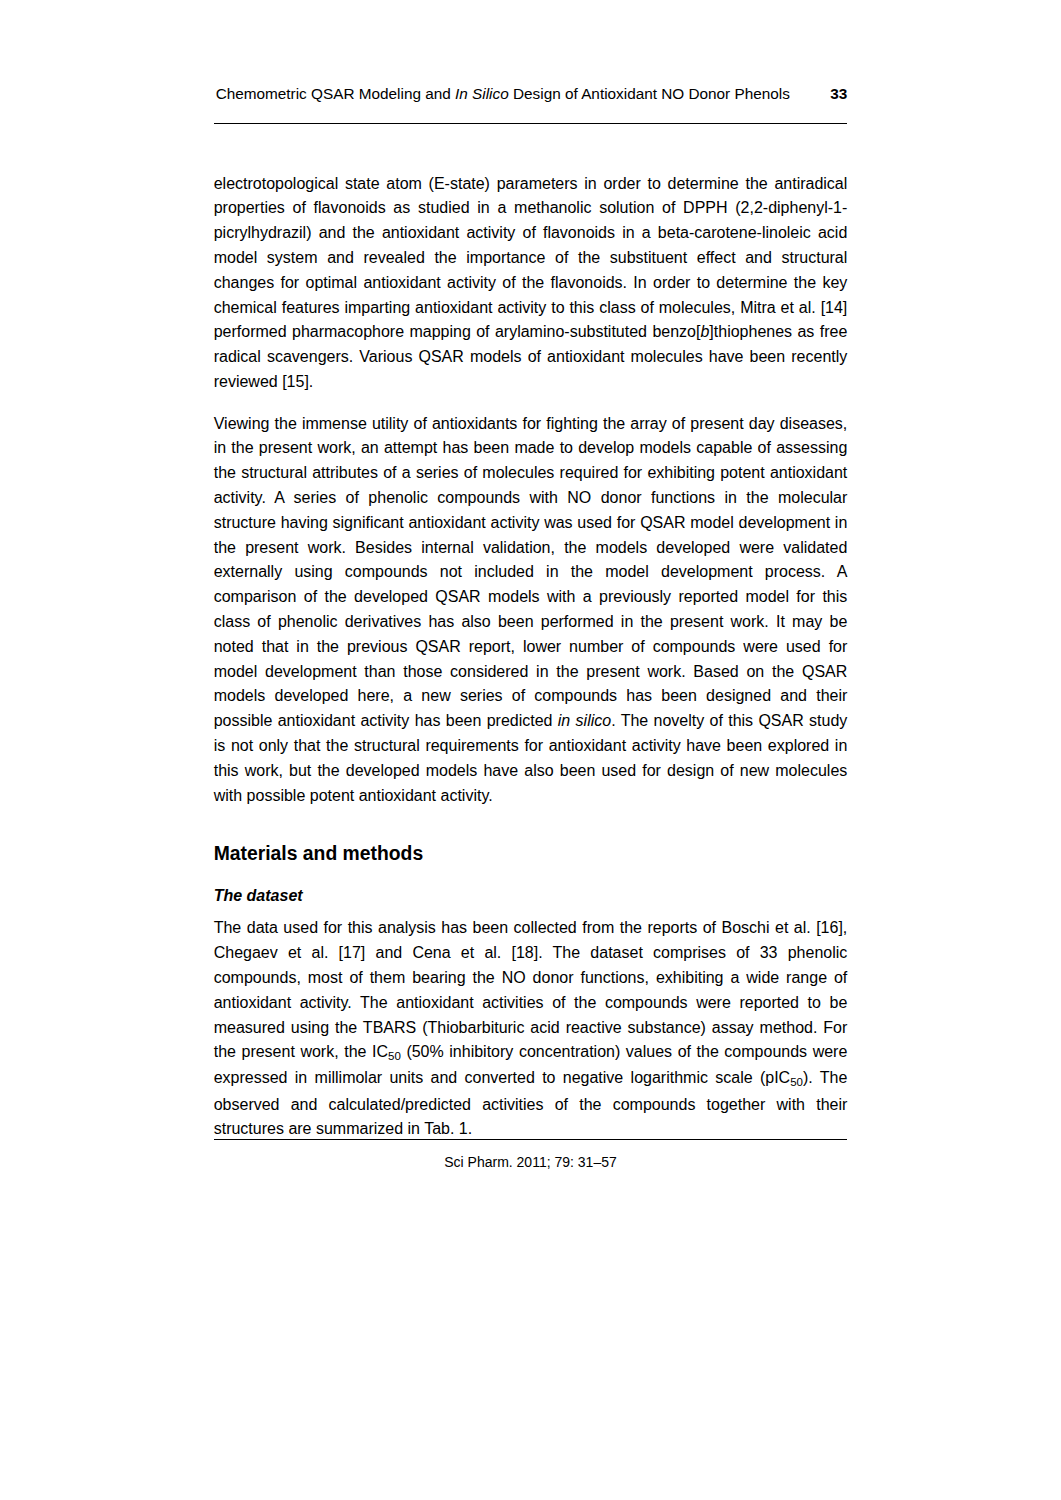Chemometric QSAR Modeling and In Silico Design of Antioxidant NO Donor Phenols 33
electrotopological state atom (E-state) parameters in order to determine the antiradical properties of flavonoids as studied in a methanolic solution of DPPH (2,2-diphenyl-1-picrylhydrazil) and the antioxidant activity of flavonoids in a beta-carotene-linoleic acid model system and revealed the importance of the substituent effect and structural changes for optimal antioxidant activity of the flavonoids. In order to determine the key chemical features imparting antioxidant activity to this class of molecules, Mitra et al. [14] performed pharmacophore mapping of arylamino-substituted benzo[b]thiophenes as free radical scavengers. Various QSAR models of antioxidant molecules have been recently reviewed [15].
Viewing the immense utility of antioxidants for fighting the array of present day diseases, in the present work, an attempt has been made to develop models capable of assessing the structural attributes of a series of molecules required for exhibiting potent antioxidant activity. A series of phenolic compounds with NO donor functions in the molecular structure having significant antioxidant activity was used for QSAR model development in the present work. Besides internal validation, the models developed were validated externally using compounds not included in the model development process. A comparison of the developed QSAR models with a previously reported model for this class of phenolic derivatives has also been performed in the present work. It may be noted that in the previous QSAR report, lower number of compounds were used for model development than those considered in the present work. Based on the QSAR models developed here, a new series of compounds has been designed and their possible antioxidant activity has been predicted in silico. The novelty of this QSAR study is not only that the structural requirements for antioxidant activity have been explored in this work, but the developed models have also been used for design of new molecules with possible potent antioxidant activity.
Materials and methods
The dataset
The data used for this analysis has been collected from the reports of Boschi et al. [16], Chegaev et al. [17] and Cena et al. [18]. The dataset comprises of 33 phenolic compounds, most of them bearing the NO donor functions, exhibiting a wide range of antioxidant activity. The antioxidant activities of the compounds were reported to be measured using the TBARS (Thiobarbituric acid reactive substance) assay method. For the present work, the IC50 (50% inhibitory concentration) values of the compounds were expressed in millimolar units and converted to negative logarithmic scale (pIC50). The observed and calculated/predicted activities of the compounds together with their structures are summarized in Tab. 1.
Sci Pharm. 2011; 79: 31–57